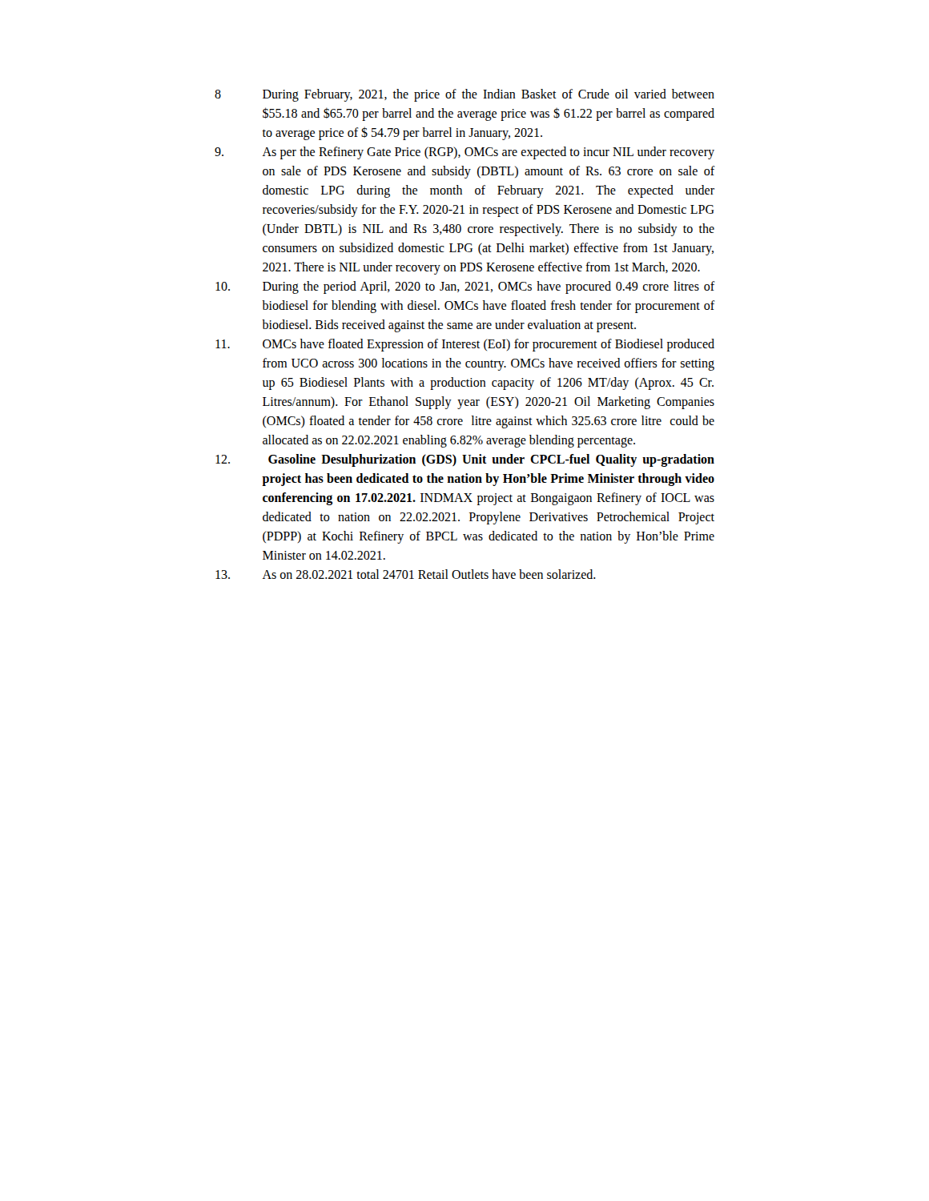8
During February, 2021, the price of the Indian Basket of Crude oil varied between $55.18 and $65.70 per barrel and the average price was $ 61.22 per barrel as compared to average price of $ 54.79 per barrel in January, 2021.
9.
As per the Refinery Gate Price (RGP), OMCs are expected to incur NIL under recovery on sale of PDS Kerosene and subsidy (DBTL) amount of Rs. 63 crore on sale of domestic LPG during the month of February 2021. The expected under recoveries/subsidy for the F.Y. 2020-21 in respect of PDS Kerosene and Domestic LPG (Under DBTL) is NIL and Rs 3,480 crore respectively. There is no subsidy to the consumers on subsidized domestic LPG (at Delhi market) effective from 1st January, 2021. There is NIL under recovery on PDS Kerosene effective from 1st March, 2020.
10.
During the period April, 2020 to Jan, 2021, OMCs have procured 0.49 crore litres of biodiesel for blending with diesel. OMCs have floated fresh tender for procurement of biodiesel. Bids received against the same are under evaluation at present.
11.
OMCs have floated Expression of Interest (EoI) for procurement of Biodiesel produced from UCO across 300 locations in the country. OMCs have received offiers for setting up 65 Biodiesel Plants with a production capacity of 1206 MT/day (Aprox. 45 Cr. Litres/annum). For Ethanol Supply year (ESY) 2020-21 Oil Marketing Companies (OMCs) floated a tender for 458 crore litre against which 325.63 crore litre could be allocated as on 22.02.2021 enabling 6.82% average blending percentage.
12.
Gasoline Desulphurization (GDS) Unit under CPCL-fuel Quality up-gradation project has been dedicated to the nation by Hon’ble Prime Minister through video conferencing on 17.02.2021. INDMAX project at Bongaigaon Refinery of IOCL was dedicated to nation on 22.02.2021. Propylene Derivatives Petrochemical Project (PDPP) at Kochi Refinery of BPCL was dedicated to the nation by Hon’ble Prime Minister on 14.02.2021.
13.
As on 28.02.2021 total 24701 Retail Outlets have been solarized.